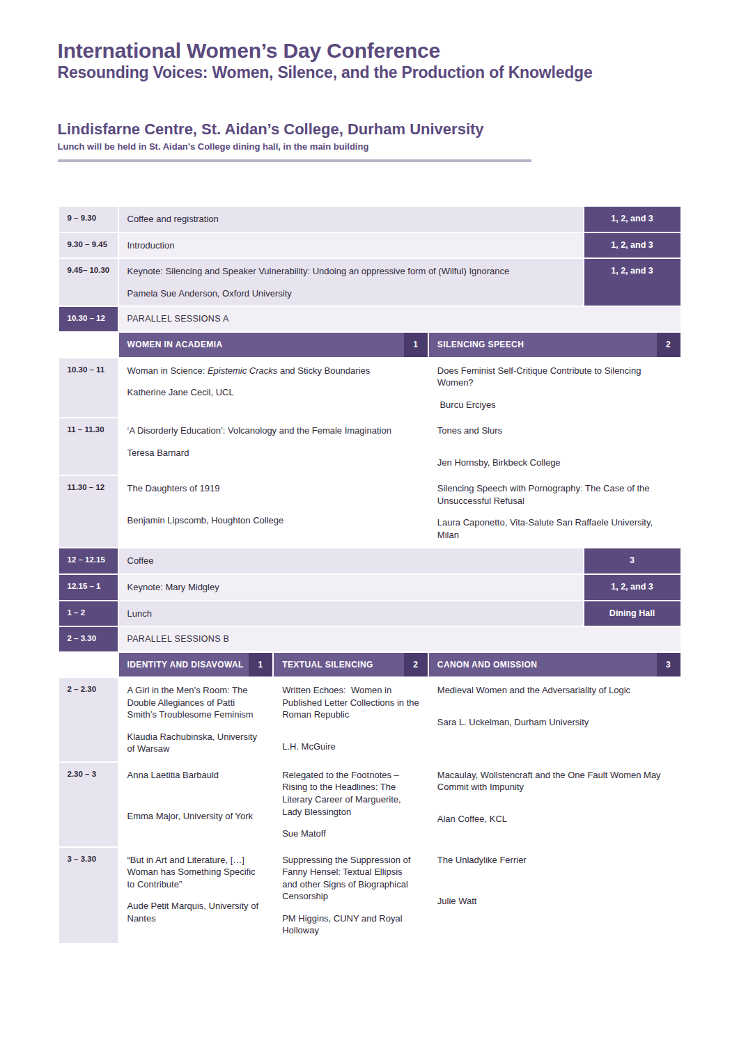International Women’s Day Conference Resounding Voices: Women, Silence, and the Production of Knowledge
Lindisfarne Centre, St. Aidan’s College, Durham University
Lunch will be held in St. Aidan’s College dining hall, in the main building
| 9 – 9.30 | Coffee and registration | 1, 2, and 3 |
| 9.30 – 9.45 | Introduction | 1, 2, and 3 |
| 9.45– 10.30 | Keynote: Silencing and Speaker Vulnerability: Undoing an oppressive form of (Wilful) Ignorance Pamela Sue Anderson, Oxford University | 1, 2, and 3 |
| 10.30 – 12 | PARALLEL SESSIONS A |
| | WOMEN IN ACADEMIA 1 | SILENCING SPEECH 2 |
| 10.30 – 11 | Woman in Science: Epistemic Cracks and Sticky Boundaries Katherine Jane Cecil, UCL | Does Feminist Self-Critique Contribute to Silencing Women? Burcu Erciyes |
| 11 – 11.30 | ‘A Disorderly Education’: Volcanology and the Female Imagination Teresa Barnard | Tones and Slurs Jen Hornsby, Birkbeck College |
| 11.30 – 12 | The Daughters of 1919 Benjamin Lipscomb, Houghton College | Silencing Speech with Pornography: The Case of the Unsuccessful Refusal Laura Caponetto, Vita-Salute San Raffaele University, Milan |
| 12 – 12.15 | Coffee | 3 |
| 12.15 – 1 | Keynote: Mary Midgley | 1, 2, and 3 |
| 1 – 2 | Lunch | Dining Hall |
| 2 – 3.30 | PARALLEL SESSIONS B |
| | IDENTITY AND DISAVOWAL 1 | TEXTUAL SILENCING 2 | CANON AND OMISSION 3 |
| 2 – 2.30 | A Girl in the Men’s Room: The Double Allegiances of Patti Smith’s Troublesome Feminism Klaudia Rachubinska, University of Warsaw | Written Echoes: Women in Published Letter Collections in the Roman Republic L.H. McGuire | Medieval Women and the Adversariality of Logic Sara L. Uckelman, Durham University |
| 2.30 – 3 | Anna Laetitia Barbauld Emma Major, University of York | Relegated to the Footnotes – Rising to the Headlines: The Literary Career of Marguerite, Lady Blessington Sue Matoff | Macaulay, Wollstencraft and the One Fault Women May Commit with Impunity Alan Coffee, KCL |
| 3 – 3.30 | “But in Art and Literature, […] Woman has Something Specific to Contribute” Aude Petit Marquis, University of Nantes | Suppressing the Suppression of Fanny Hensel: Textual Ellipsis and other Signs of Biographical Censorship PM Higgins, CUNY and Royal Holloway | The Unladylike Ferrier Julie Watt |